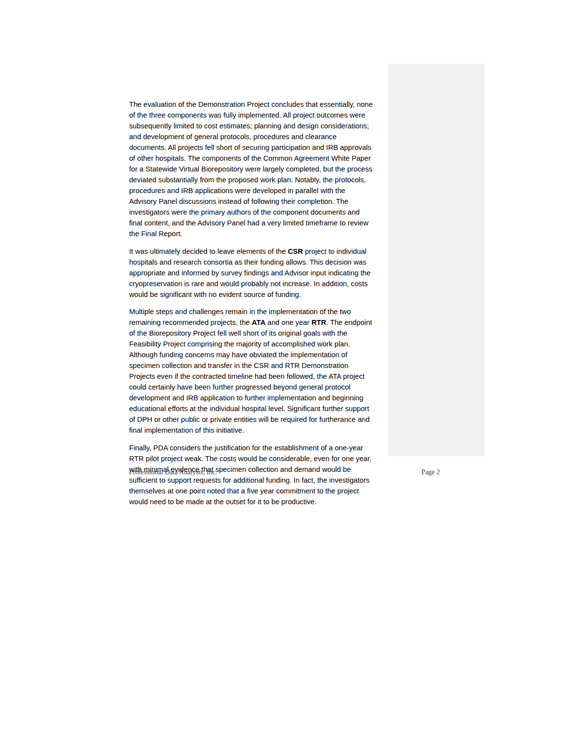The evaluation of the Demonstration Project concludes that essentially, none of the three components was fully implemented. All project outcomes were subsequently limited to cost estimates; planning and design considerations; and development of general protocols, procedures and clearance documents. All projects fell short of securing participation and IRB approvals of other hospitals. The components of the Common Agreement White Paper for a Statewide Virtual Biorepository were largely completed, but the process deviated substantially from the proposed work plan. Notably, the protocols, procedures and IRB applications were developed in parallel with the Advisory Panel discussions instead of following their completion. The investigators were the primary authors of the component documents and final content, and the Advisory Panel had a very limited timeframe to review the Final Report.
It was ultimately decided to leave elements of the CSR project to individual hospitals and research consortia as their funding allows. This decision was appropriate and informed by survey findings and Advisor input indicating the cryopreservation is rare and would probably not increase. In addition, costs would be significant with no evident source of funding.
Multiple steps and challenges remain in the implementation of the two remaining recommended projects, the ATA and one year RTR. The endpoint of the Biorepository Project fell well short of its original goals with the Feasibility Project comprising the majority of accomplished work plan. Although funding concerns may have obviated the implementation of specimen collection and transfer in the CSR and RTR Demonstration Projects even if the contracted timeline had been followed, the ATA project could certainly have been further progressed beyond general protocol development and IRB application to further implementation and beginning educational efforts at the individual hospital level. Significant further support of DPH or other public or private entities will be required for furtherance and final implementation of this initiative.
Finally, PDA considers the justification for the establishment of a one-year RTR pilot project weak. The costs would be considerable, even for one year, with minimal evidence that specimen collection and demand would be sufficient to support requests for additional funding. In fact, the investigators themselves at one point noted that a five year commitment to the project would need to be made at the outset for it to be productive.
Professional Data Analysts, Inc. Page 2